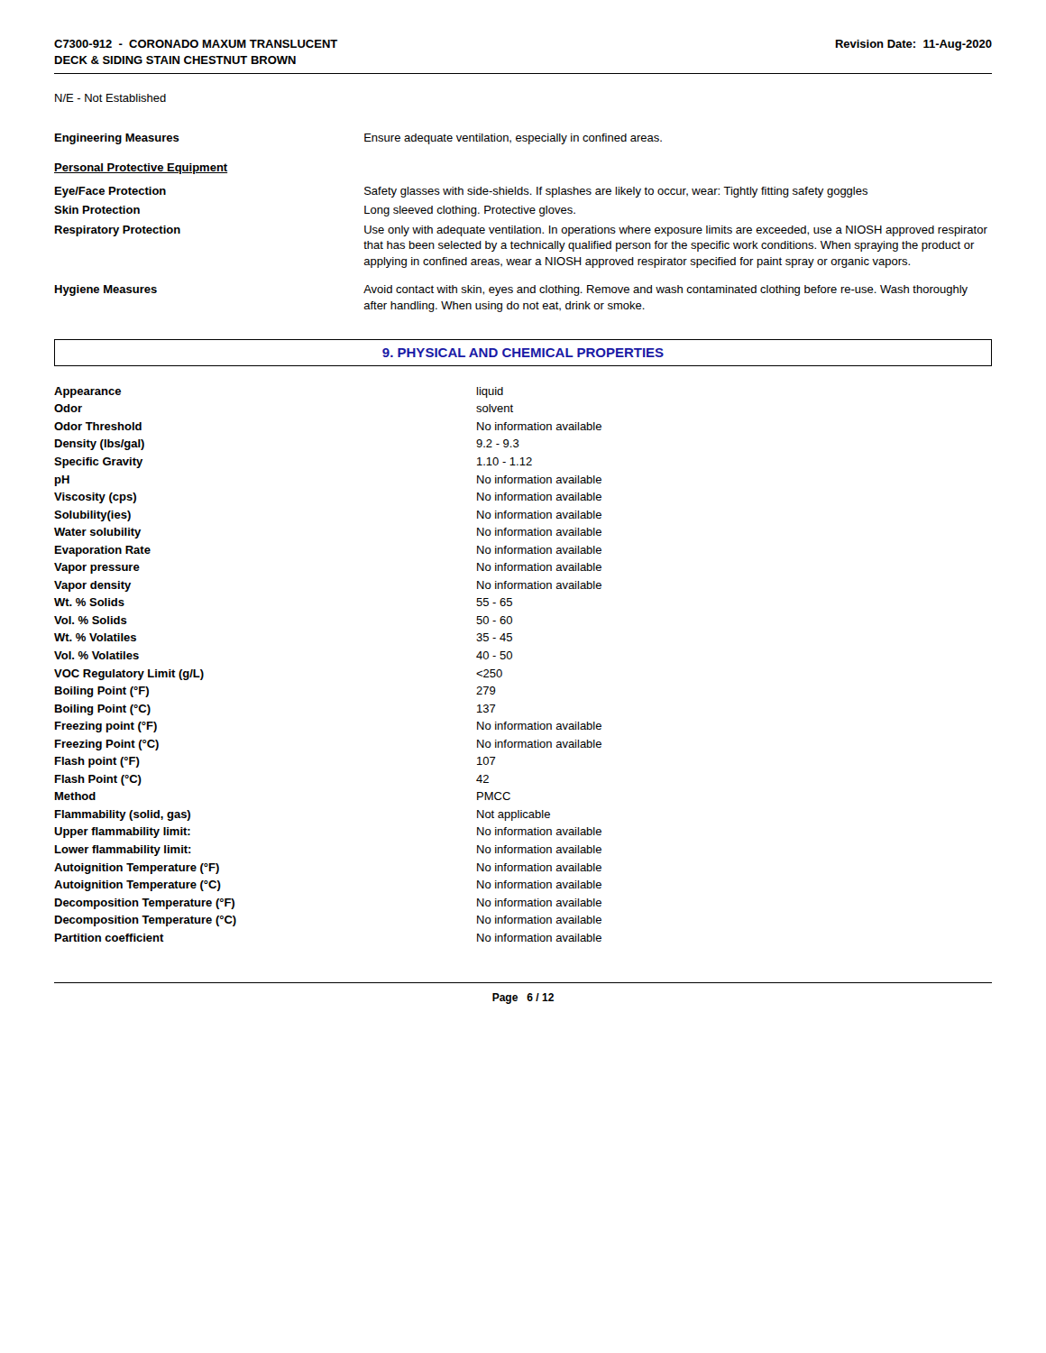C7300-912 - CORONADO MAXUM TRANSLUCENT
DECK & SIDING STAIN CHESTNUT BROWN
Revision Date: 11-Aug-2020
N/E - Not Established
| Engineering Measures | Ensure adequate ventilation, especially in confined areas. |
Personal Protective Equipment
| Eye/Face Protection | Safety glasses with side-shields. If splashes are likely to occur, wear: Tightly fitting safety goggles |
| Skin Protection | Long sleeved clothing. Protective gloves. |
| Respiratory Protection | Use only with adequate ventilation. In operations where exposure limits are exceeded, use a NIOSH approved respirator that has been selected by a technically qualified person for the specific work conditions. When spraying the product or applying in confined areas, wear a NIOSH approved respirator specified for paint spray or organic vapors. |
| Hygiene Measures | Avoid contact with skin, eyes and clothing. Remove and wash contaminated clothing before re-use. Wash thoroughly after handling. When using do not eat, drink or smoke. |
9. PHYSICAL AND CHEMICAL PROPERTIES
| Appearance | liquid |
| Odor | solvent |
| Odor Threshold | No information available |
| Density (lbs/gal) | 9.2 - 9.3 |
| Specific Gravity | 1.10 - 1.12 |
| pH | No information available |
| Viscosity (cps) | No information available |
| Solubility(ies) | No information available |
| Water solubility | No information available |
| Evaporation Rate | No information available |
| Vapor pressure | No information available |
| Vapor density | No information available |
| Wt. % Solids | 55 - 65 |
| Vol. % Solids | 50 - 60 |
| Wt. % Volatiles | 35 - 45 |
| Vol. % Volatiles | 40 - 50 |
| VOC Regulatory Limit (g/L) | <250 |
| Boiling Point (°F) | 279 |
| Boiling Point (°C) | 137 |
| Freezing point (°F) | No information available |
| Freezing Point (°C) | No information available |
| Flash point (°F) | 107 |
| Flash Point (°C) | 42 |
| Method | PMCC |
| Flammability (solid, gas) | Not applicable |
| Upper flammability limit: | No information available |
| Lower flammability limit: | No information available |
| Autoignition Temperature (°F) | No information available |
| Autoignition Temperature (°C) | No information available |
| Decomposition Temperature (°F) | No information available |
| Decomposition Temperature (°C) | No information available |
| Partition coefficient | No information available |
Page 6 / 12